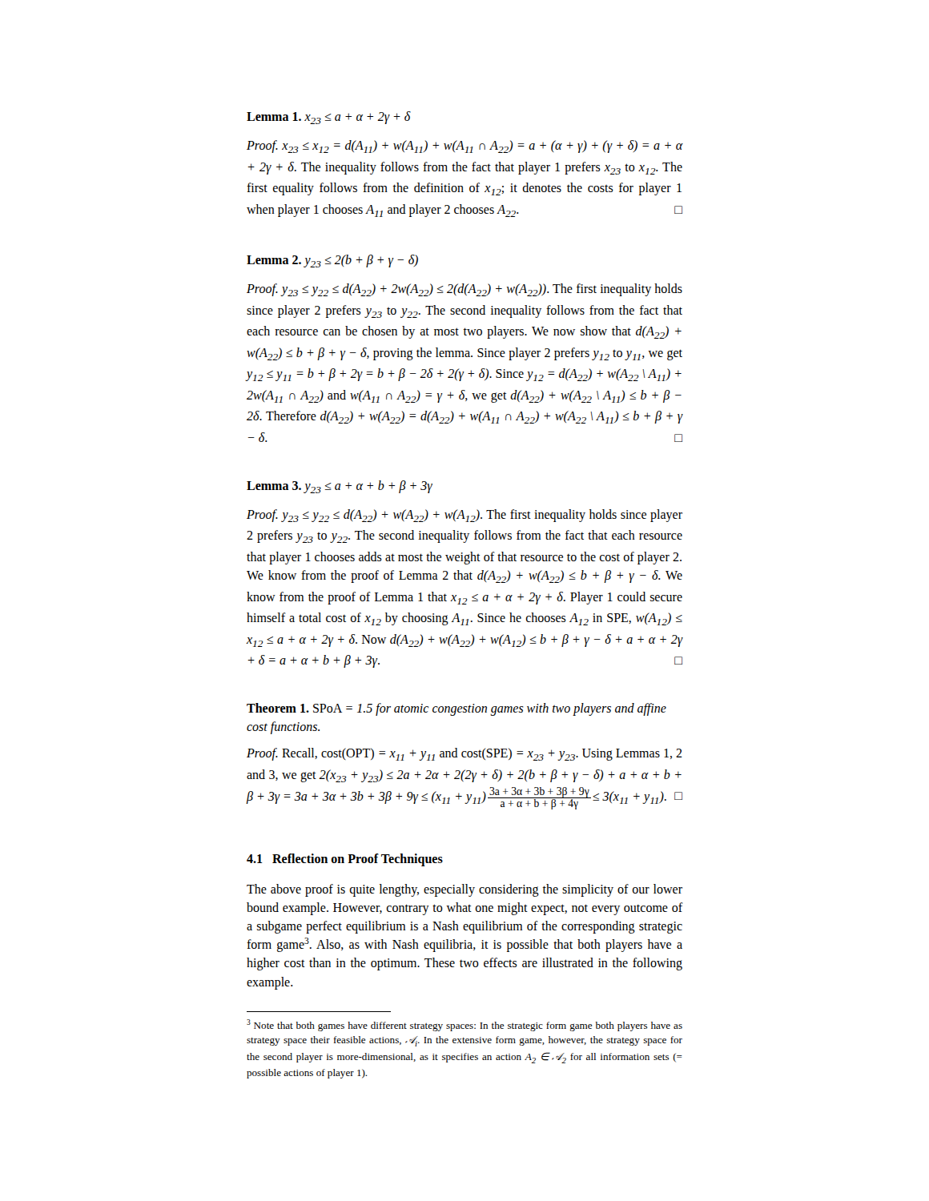Lemma 1. x23 ≤ a + α + 2γ + δ
Proof. x23 ≤ x12 = d(A11) + w(A11) + w(A11 ∩ A22) = a + (α + γ) + (γ + δ) = a + α + 2γ + δ. The inequality follows from the fact that player 1 prefers x23 to x12. The first equality follows from the definition of x12; it denotes the costs for player 1 when player 1 chooses A11 and player 2 chooses A22. □
Lemma 2. y23 ≤ 2(b + β + γ − δ)
Proof. y23 ≤ y22 ≤ d(A22) + 2w(A22) ≤ 2(d(A22) + w(A22)). The first inequality holds since player 2 prefers y23 to y22. The second inequality follows from the fact that each resource can be chosen by at most two players. We now show that d(A22) + w(A22) ≤ b + β + γ − δ, proving the lemma. Since player 2 prefers y12 to y11, we get y12 ≤ y11 = b + β + 2γ = b + β − 2δ + 2(γ + δ). Since y12 = d(A22) + w(A22 \ A11) + 2w(A11 ∩ A22) and w(A11 ∩ A22) = γ + δ, we get d(A22) + w(A22 \ A11) ≤ b + β − 2δ. Therefore d(A22) + w(A22) = d(A22) + w(A11 ∩ A22) + w(A22 \ A11) ≤ b + β + γ − δ. □
Lemma 3. y23 ≤ a + α + b + β + 3γ
Proof. y23 ≤ y22 ≤ d(A22) + w(A22) + w(A12). The first inequality holds since player 2 prefers y23 to y22. The second inequality follows from the fact that each resource that player 1 chooses adds at most the weight of that resource to the cost of player 2. We know from the proof of Lemma 2 that d(A22) + w(A22) ≤ b + β + γ − δ. We know from the proof of Lemma 1 that x12 ≤ a + α + 2γ + δ. Player 1 could secure himself a total cost of x12 by choosing A11. Since he chooses A12 in SPE, w(A12) ≤ x12 ≤ a + α + 2γ + δ. Now d(A22) + w(A22) + w(A12) ≤ b + β + γ − δ + a + α + 2γ + δ = a + α + b + β + 3γ. □
Theorem 1. SPoA = 1.5 for atomic congestion games with two players and affine cost functions.
Proof. Recall, cost(OPT) = x11 + y11 and cost(SPE) = x23 + y23. Using Lemmas 1, 2 and 3, we get 2(x23 + y23) ≤ 2a + 2α + 2(2γ + δ) + 2(b + β + γ − δ) + a + α + b + β + 3γ = 3a + 3α + 3b + 3β + 9γ ≤ (x11 + y11) 3a + 3α + 3b + 3β + 9γ a + α + b + β + 4γ≤ 3(x11 + y11). □
4.1 Reflection on Proof Techniques
The above proof is quite lengthy, especially considering the simplicity of our lower bound example. However, contrary to what one might expect, not every outcome of a subgame perfect equilibrium is a Nash equilibrium of the corresponding strategic form game3. Also, as with Nash equilibria, it is possible that both players have a higher cost than in the optimum. These two effects are illustrated in the following example.
3 Note that both games have different strategy spaces: In the strategic form game both players have as strategy space their feasible actions, 𝒜i. In the extensive form game, however, the strategy space for the second player is more-dimensional, as it specifies an action A2 ∈ 𝒜2 for all information sets (= possible actions of player 1).